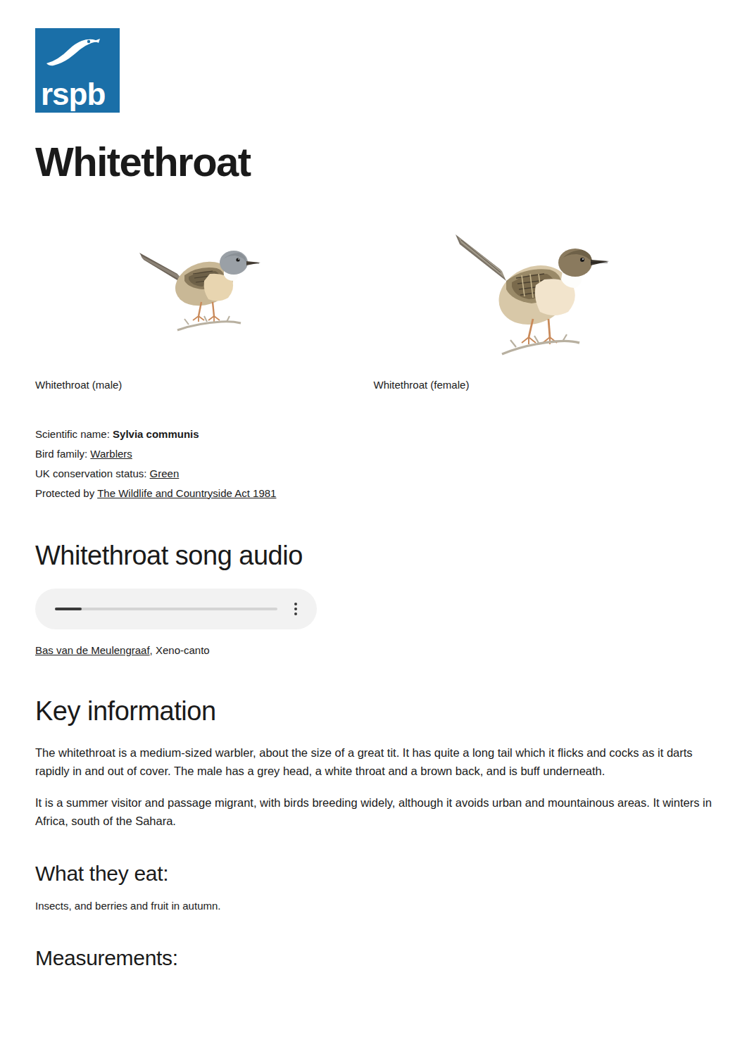rspb
Whitethroat
Whitethroat (male)
Whitethroat (female)
Scientific name: Sylvia communis
Bird family: Warblers
UK conservation status: Green
Protected by The Wildlife and Countryside Act 1981
Whitethroat song audio
Bas van de Meulengraaf, Xeno-canto
Key information
The whitethroat is a medium-sized warbler, about the size of a great tit. It has quite a long tail which it flicks and cocks as it darts rapidly in and out of cover. The male has a grey head, a white throat and a brown back, and is buff underneath.
It is a summer visitor and passage migrant, with birds breeding widely, although it avoids urban and mountainous areas. It winters in Africa, south of the Sahara.
What they eat:
Insects, and berries and fruit in autumn.
Measurements: